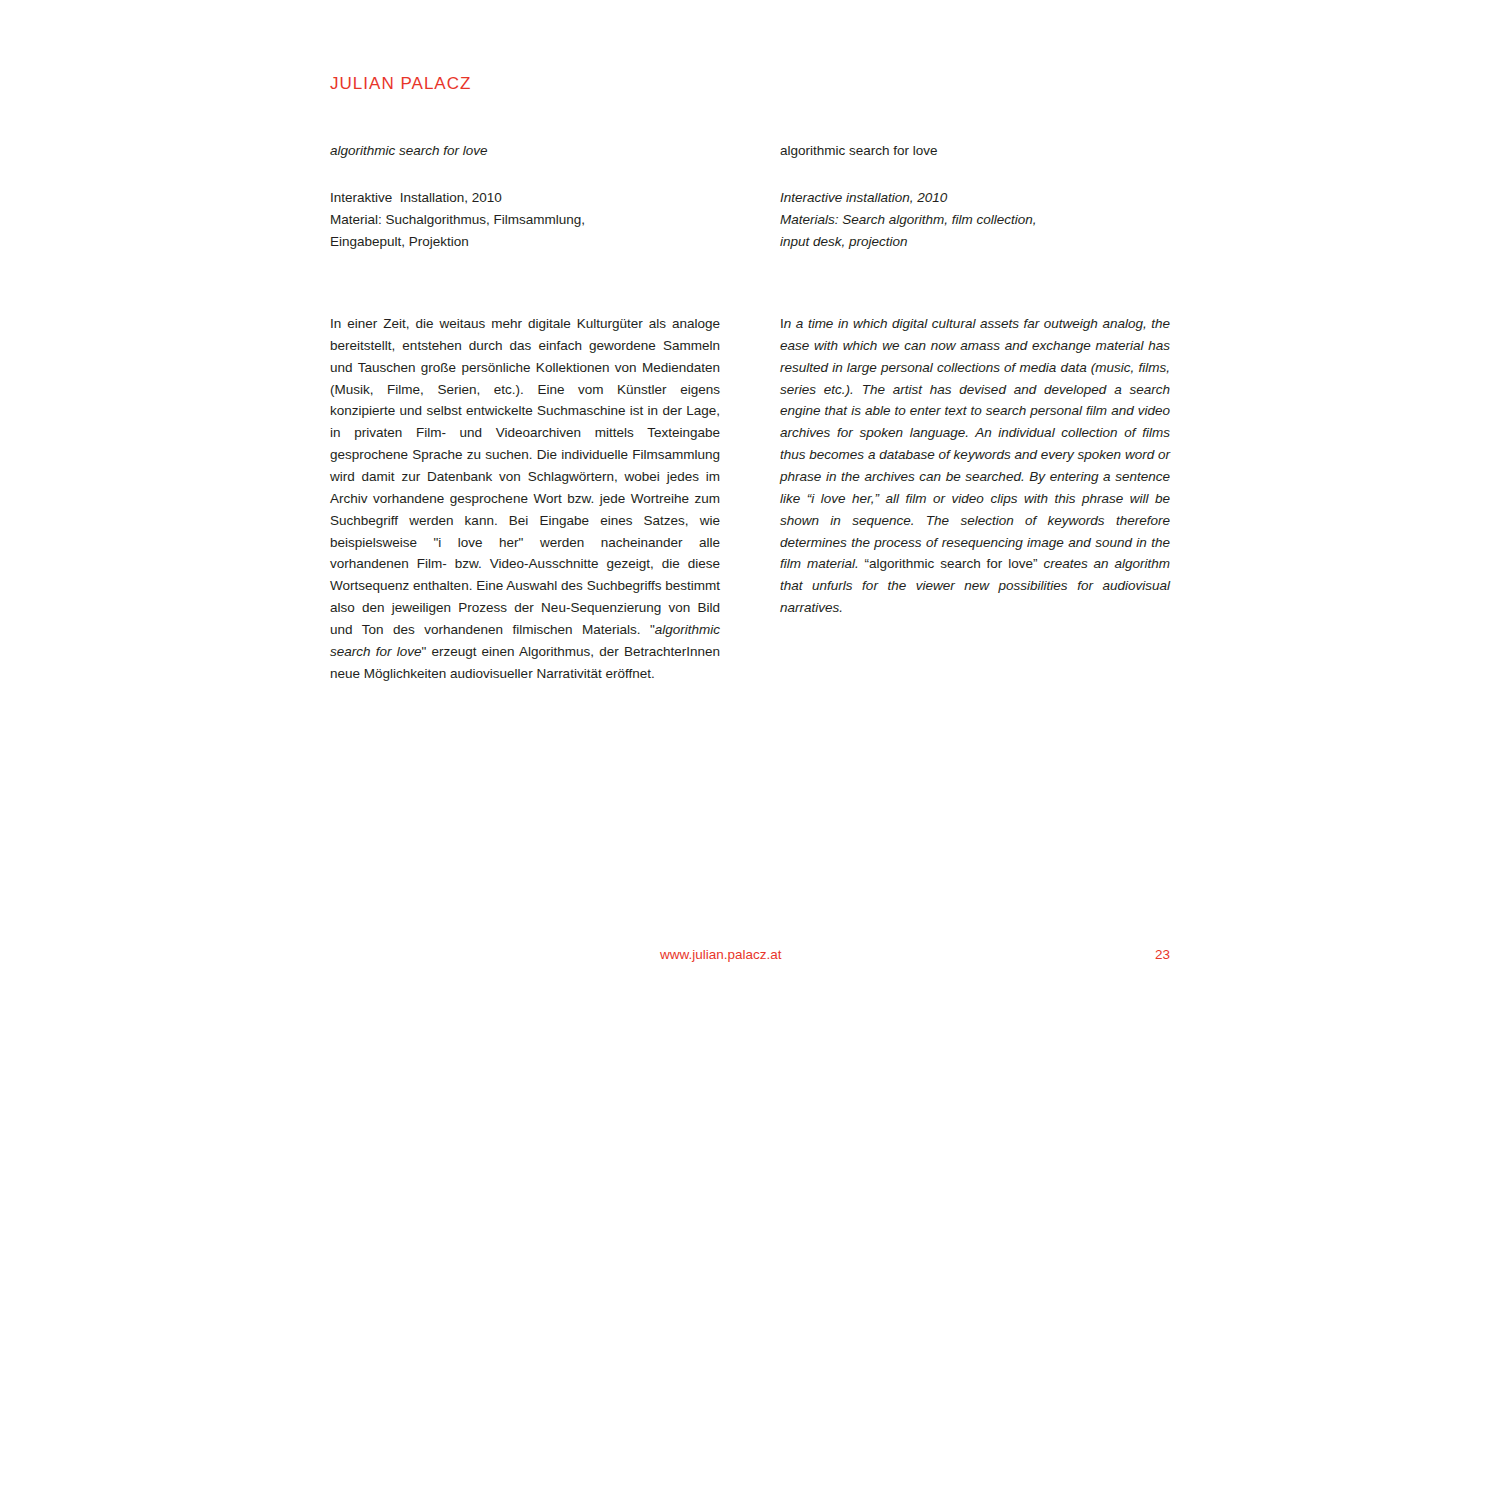Julian Palacz
algorithmic search for love
Interaktive Installation, 2010
Material: Suchalgorithmus, Filmsammlung,
Eingabepult, Projektion
In einer Zeit, die weitaus mehr digitale Kulturgüter als analoge bereitstellt, entstehen durch das einfach gewordene Sammeln und Tauschen große persönliche Kollektionen von Mediendaten (Musik, Filme, Serien, etc.). Eine vom Künstler eigens konzipierte und selbst entwickelte Suchmaschine ist in der Lage, in privaten Film- und Videoarchiven mittels Texteingabe gesprochene Sprache zu suchen. Die individuelle Filmsammlung wird damit zur Datenbank von Schlagwörtern, wobei jedes im Archiv vorhandene gesprochene Wort bzw. jede Wortreihe zum Suchbegriff werden kann. Bei Eingabe eines Satzes, wie beispielsweise "i love her" werden nacheinander alle vorhandenen Film- bzw. Video-Ausschnitte gezeigt, die diese Wortsequenz enthalten. Eine Auswahl des Suchbegriffs bestimmt also den jeweiligen Prozess der Neu-Sequenzierung von Bild und Ton des vorhandenen filmischen Materials. "algorithmic search for love" erzeugt einen Algorithmus, der BetrachterInnen neue Möglichkeiten audiovisueller Narrativität eröffnet.
algorithmic search for love
Interactive installation, 2010
Materials: Search algorithm, film collection,
input desk, projection
In a time in which digital cultural assets far outweigh analog, the ease with which we can now amass and exchange material has resulted in large personal collections of media data (music, films, series etc.). The artist has devised and developed a search engine that is able to enter text to search personal film and video archives for spoken language. An individual collection of films thus becomes a database of keywords and every spoken word or phrase in the archives can be searched. By entering a sentence like “i love her,” all film or video clips with this phrase will be shown in sequence. The selection of keywords therefore determines the process of resequencing image and sound in the film material. “algorithmic search for love” creates an algorithm that unfurls for the viewer new possibilities for audiovisual narratives.
www.julian.palacz.at 23